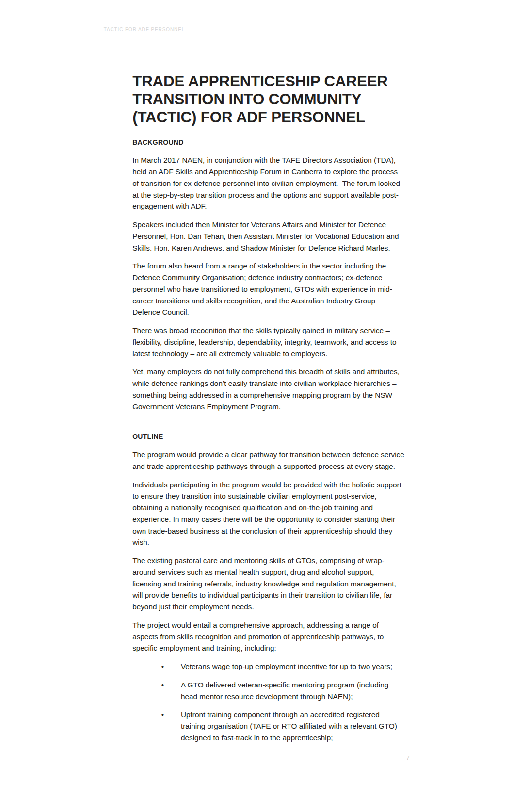TACTIC FOR ADF PERSONNEL
TRADE APPRENTICESHIP CAREER TRANSITION INTO COMMUNITY (TACTIC) FOR ADF PERSONNEL
Background
In March 2017 NAEN, in conjunction with the TAFE Directors Association (TDA), held an ADF Skills and Apprenticeship Forum in Canberra to explore the process of transition for ex-defence personnel into civilian employment. The forum looked at the step-by-step transition process and the options and support available post-engagement with ADF.
Speakers included then Minister for Veterans Affairs and Minister for Defence Personnel, Hon. Dan Tehan, then Assistant Minister for Vocational Education and Skills, Hon. Karen Andrews, and Shadow Minister for Defence Richard Marles.
The forum also heard from a range of stakeholders in the sector including the Defence Community Organisation; defence industry contractors; ex-defence personnel who have transitioned to employment, GTOs with experience in mid-career transitions and skills recognition, and the Australian Industry Group Defence Council.
There was broad recognition that the skills typically gained in military service – flexibility, discipline, leadership, dependability, integrity, teamwork, and access to latest technology – are all extremely valuable to employers.
Yet, many employers do not fully comprehend this breadth of skills and attributes, while defence rankings don’t easily translate into civilian workplace hierarchies – something being addressed in a comprehensive mapping program by the NSW Government Veterans Employment Program.
Outline
The program would provide a clear pathway for transition between defence service and trade apprenticeship pathways through a supported process at every stage.
Individuals participating in the program would be provided with the holistic support to ensure they transition into sustainable civilian employment post-service, obtaining a nationally recognised qualification and on-the-job training and experience. In many cases there will be the opportunity to consider starting their own trade-based business at the conclusion of their apprenticeship should they wish.
The existing pastoral care and mentoring skills of GTOs, comprising of wrap-around services such as mental health support, drug and alcohol support, licensing and training referrals, industry knowledge and regulation management, will provide benefits to individual participants in their transition to civilian life, far beyond just their employment needs.
The project would entail a comprehensive approach, addressing a range of aspects from skills recognition and promotion of apprenticeship pathways, to specific employment and training, including:
Veterans wage top-up employment incentive for up to two years;
A GTO delivered veteran-specific mentoring program (including head mentor resource development through NAEN);
Upfront training component through an accredited registered training organisation (TAFE or RTO affiliated with a relevant GTO) designed to fast-track in to the apprenticeship;
7